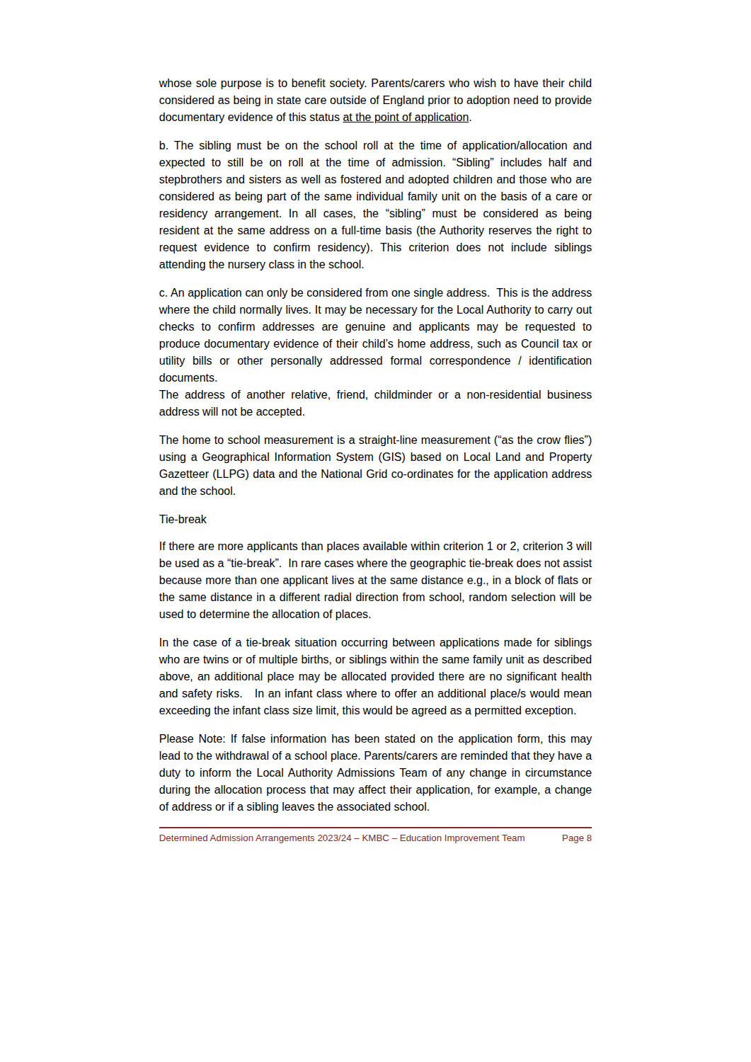whose sole purpose is to benefit society. Parents/carers who wish to have their child considered as being in state care outside of England prior to adoption need to provide documentary evidence of this status at the point of application.
b. The sibling must be on the school roll at the time of application/allocation and expected to still be on roll at the time of admission. “Sibling” includes half and stepbrothers and sisters as well as fostered and adopted children and those who are considered as being part of the same individual family unit on the basis of a care or residency arrangement. In all cases, the “sibling” must be considered as being resident at the same address on a full-time basis (the Authority reserves the right to request evidence to confirm residency). This criterion does not include siblings attending the nursery class in the school.
c. An application can only be considered from one single address. This is the address where the child normally lives. It may be necessary for the Local Authority to carry out checks to confirm addresses are genuine and applicants may be requested to produce documentary evidence of their child’s home address, such as Council tax or utility bills or other personally addressed formal correspondence / identification documents.
The address of another relative, friend, childminder or a non-residential business address will not be accepted.
The home to school measurement is a straight-line measurement (“as the crow flies”) using a Geographical Information System (GIS) based on Local Land and Property Gazetteer (LLPG) data and the National Grid co-ordinates for the application address and the school.
Tie-break
If there are more applicants than places available within criterion 1 or 2, criterion 3 will be used as a “tie-break”. In rare cases where the geographic tie-break does not assist because more than one applicant lives at the same distance e.g., in a block of flats or the same distance in a different radial direction from school, random selection will be used to determine the allocation of places.
In the case of a tie-break situation occurring between applications made for siblings who are twins or of multiple births, or siblings within the same family unit as described above, an additional place may be allocated provided there are no significant health and safety risks. In an infant class where to offer an additional place/s would mean exceeding the infant class size limit, this would be agreed as a permitted exception.
Please Note: If false information has been stated on the application form, this may lead to the withdrawal of a school place. Parents/carers are reminded that they have a duty to inform the Local Authority Admissions Team of any change in circumstance during the allocation process that may affect their application, for example, a change of address or if a sibling leaves the associated school.
Determined Admission Arrangements 2023/24 – KMBC – Education Improvement Team Page 8